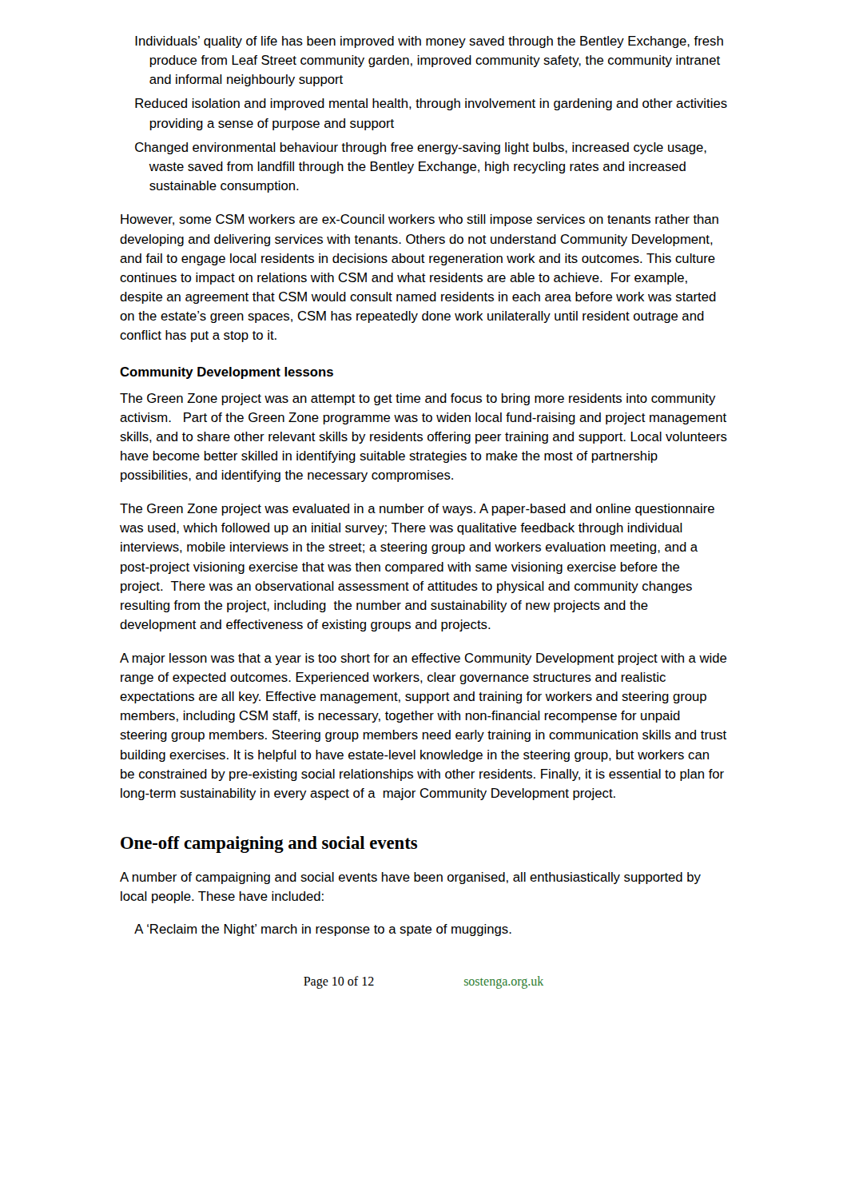Individuals’ quality of life has been improved with money saved through the Bentley Exchange, fresh produce from Leaf Street community garden, improved community safety, the community intranet and informal neighbourly support
Reduced isolation and improved mental health, through involvement in gardening and other activities providing a sense of purpose and support
Changed environmental behaviour through free energy-saving light bulbs, increased cycle usage, waste saved from landfill through the Bentley Exchange, high recycling rates and increased sustainable consumption.
However, some CSM workers are ex-Council workers who still impose services on tenants rather than developing and delivering services with tenants. Others do not understand Community Development, and fail to engage local residents in decisions about regeneration work and its outcomes. This culture continues to impact on relations with CSM and what residents are able to achieve. For example, despite an agreement that CSM would consult named residents in each area before work was started on the estate’s green spaces, CSM has repeatedly done work unilaterally until resident outrage and conflict has put a stop to it.
Community Development lessons
The Green Zone project was an attempt to get time and focus to bring more residents into community activism. Part of the Green Zone programme was to widen local fund-raising and project management skills, and to share other relevant skills by residents offering peer training and support. Local volunteers have become better skilled in identifying suitable strategies to make the most of partnership possibilities, and identifying the necessary compromises.
The Green Zone project was evaluated in a number of ways. A paper-based and online questionnaire was used, which followed up an initial survey; There was qualitative feedback through individual interviews, mobile interviews in the street; a steering group and workers evaluation meeting, and a post-project visioning exercise that was then compared with same visioning exercise before the project. There was an observational assessment of attitudes to physical and community changes resulting from the project, including the number and sustainability of new projects and the development and effectiveness of existing groups and projects.
A major lesson was that a year is too short for an effective Community Development project with a wide range of expected outcomes. Experienced workers, clear governance structures and realistic expectations are all key. Effective management, support and training for workers and steering group members, including CSM staff, is necessary, together with non-financial recompense for unpaid steering group members. Steering group members need early training in communication skills and trust building exercises. It is helpful to have estate-level knowledge in the steering group, but workers can be constrained by pre-existing social relationships with other residents. Finally, it is essential to plan for long-term sustainability in every aspect of a major Community Development project.
One-off campaigning and social events
A number of campaigning and social events have been organised, all enthusiastically supported by local people. These have included:
A ‘Reclaim the Night’ march in response to a spate of muggings.
Page 10 of 12 sostenga.org.uk